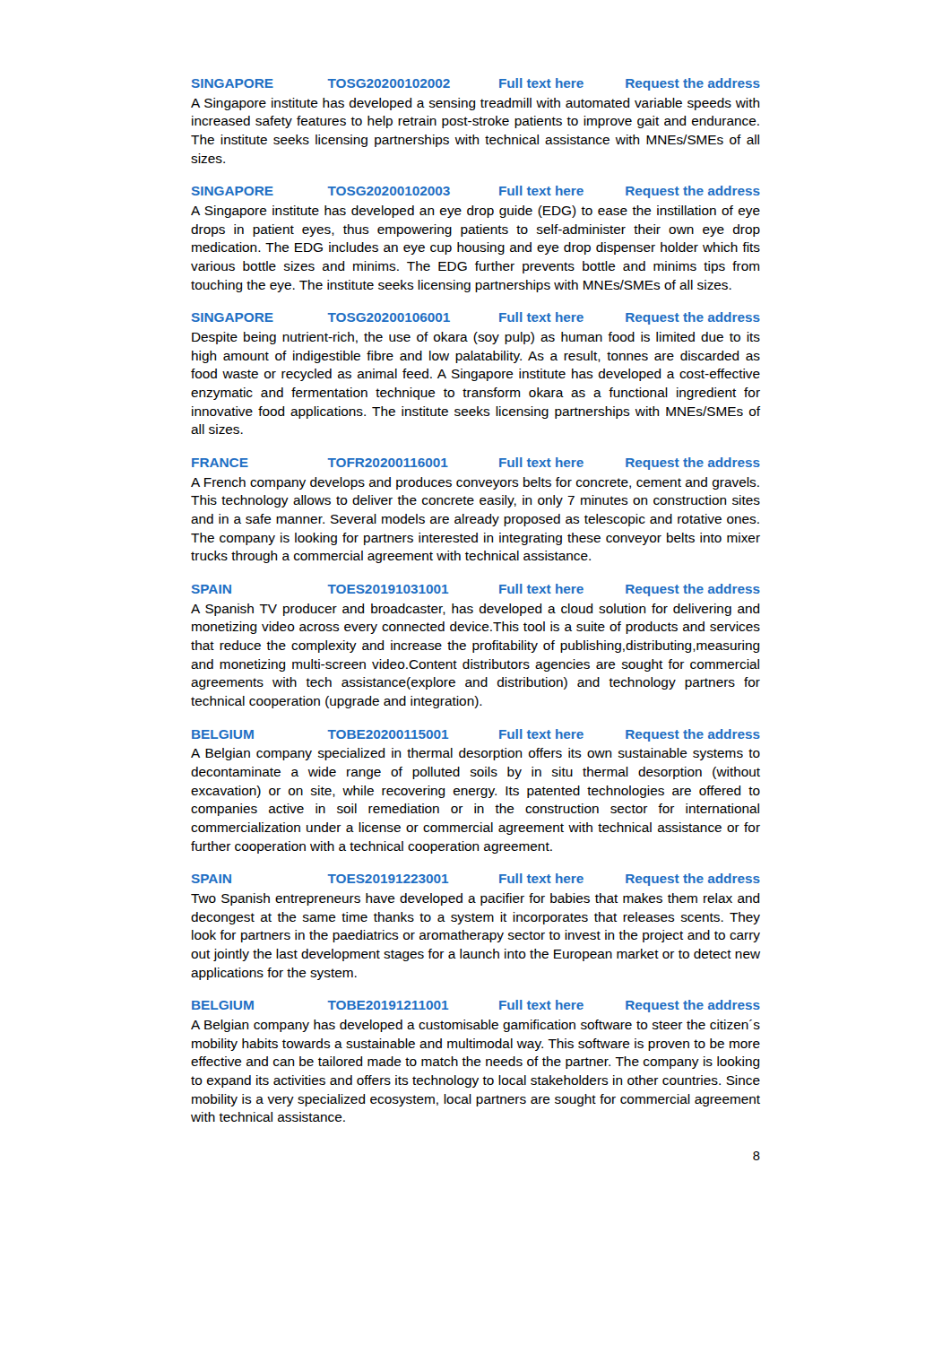SINGAPORE TOSG20200102002 Full text here Request the address
A Singapore institute has developed a sensing treadmill with automated variable speeds with increased safety features to help retrain post-stroke patients to improve gait and endurance. The institute seeks licensing partnerships with technical assistance with MNEs/SMEs of all sizes.
SINGAPORE TOSG20200102003 Full text here Request the address
A Singapore institute has developed an eye drop guide (EDG) to ease the instillation of eye drops in patient eyes, thus empowering patients to self-administer their own eye drop medication. The EDG includes an eye cup housing and eye drop dispenser holder which fits various bottle sizes and minims. The EDG further prevents bottle and minims tips from touching the eye. The institute seeks licensing partnerships with MNEs/SMEs of all sizes.
SINGAPORE TOSG20200106001 Full text here Request the address
Despite being nutrient-rich, the use of okara (soy pulp) as human food is limited due to its high amount of indigestible fibre and low palatability. As a result, tonnes are discarded as food waste or recycled as animal feed. A Singapore institute has developed a cost-effective enzymatic and fermentation technique to transform okara as a functional ingredient for innovative food applications. The institute seeks licensing partnerships with MNEs/SMEs of all sizes.
FRANCE TOFR20200116001 Full text here Request the address
A French company develops and produces conveyors belts for concrete, cement and gravels. This technology allows to deliver the concrete easily, in only 7 minutes on construction sites and in a safe manner. Several models are already proposed as telescopic and rotative ones. The company is looking for partners interested in integrating these conveyor belts into mixer trucks through a commercial agreement with technical assistance.
SPAIN TOES20191031001 Full text here Request the address
A Spanish TV producer and broadcaster, has developed a cloud solution for delivering and monetizing video across every connected device.This tool is a suite of products and services that reduce the complexity and increase the profitability of publishing,distributing,measuring and monetizing multi-screen video.Content distributors agencies are sought for commercial agreements with tech assistance(explore and distribution) and technology partners for technical cooperation (upgrade and integration).
BELGIUM TOBE20200115001 Full text here Request the address
A Belgian company specialized in thermal desorption offers its own sustainable systems to decontaminate a wide range of polluted soils by in situ thermal desorption (without excavation) or on site, while recovering energy. Its patented technologies are offered to companies active in soil remediation or in the construction sector for international commercialization under a license or commercial agreement with technical assistance or for further cooperation with a technical cooperation agreement.
SPAIN TOES20191223001 Full text here Request the address
Two Spanish entrepreneurs have developed a pacifier for babies that makes them relax and decongest at the same time thanks to a system it incorporates that releases scents. They look for partners in the paediatrics or aromatherapy sector to invest in the project and to carry out jointly the last development stages for a launch into the European market or to detect new applications for the system.
BELGIUM TOBE20191211001 Full text here Request the address
A Belgian company has developed a customisable gamification software to steer the citizen´s mobility habits towards a sustainable and multimodal way. This software is proven to be more effective and can be tailored made to match the needs of the partner. The company is looking to expand its activities and offers its technology to local stakeholders in other countries. Since mobility is a very specialized ecosystem, local partners are sought for commercial agreement with technical assistance.
8